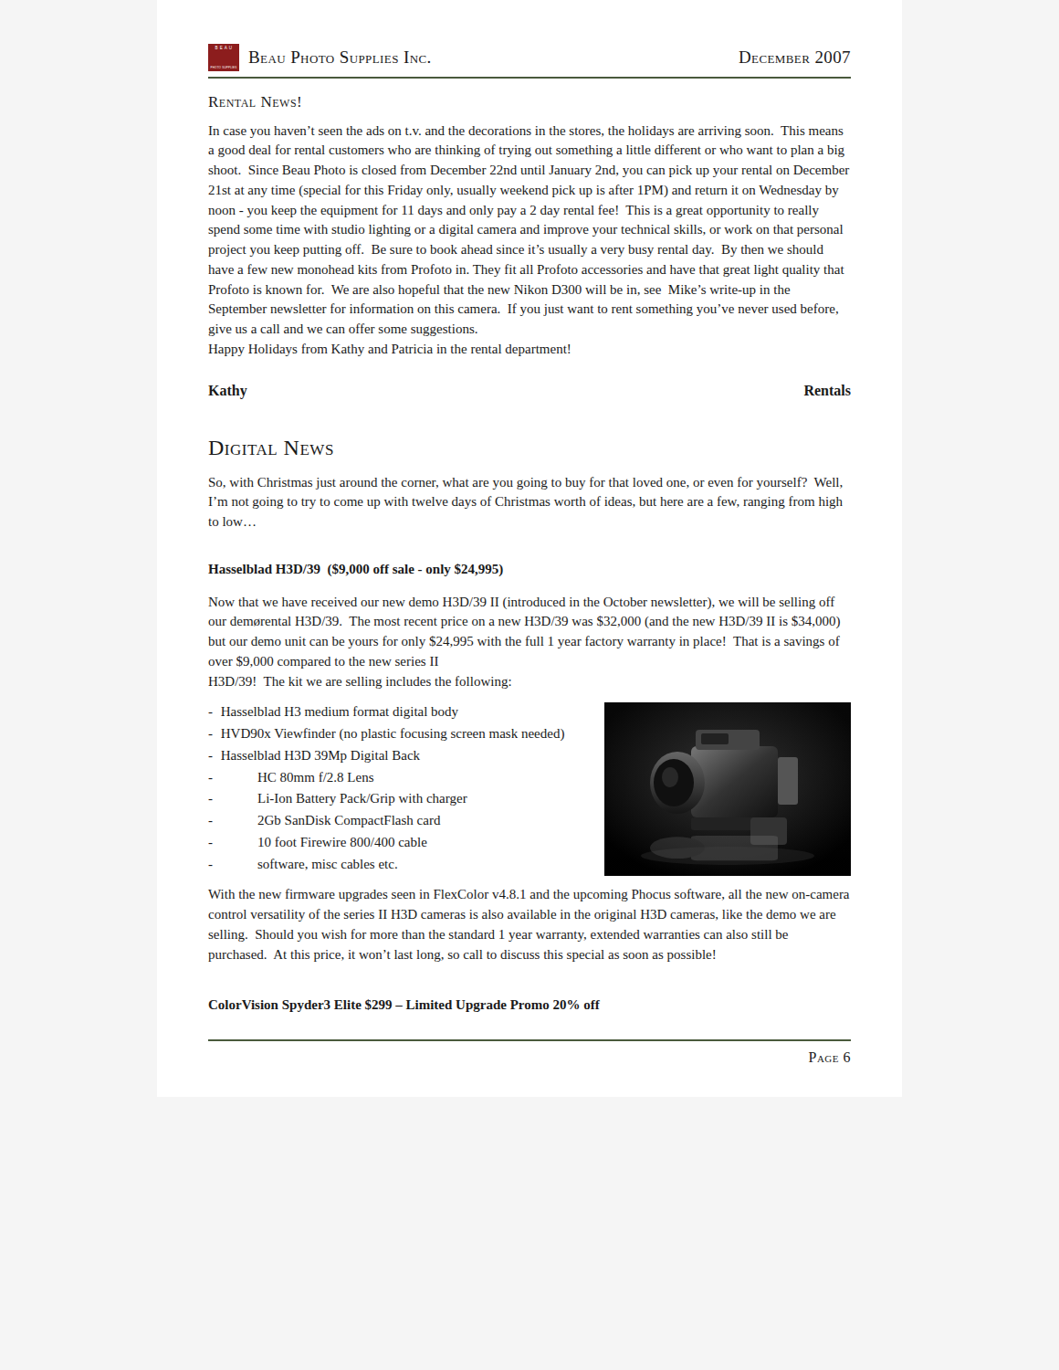Beau Photo Supplies Inc.
December 2007
Rental News!
In case you haven’t seen the ads on t.v. and the decorations in the stores, the holidays are arriving soon. This means a good deal for rental customers who are thinking of trying out something a little different or who want to plan a big shoot. Since Beau Photo is closed from December 22nd until January 2nd, you can pick up your rental on December 21st at any time (special for this Friday only, usually weekend pick up is after 1PM) and return it on Wednesday by noon - you keep the equipment for 11 days and only pay a 2 day rental fee! This is a great opportunity to really spend some time with studio lighting or a digital camera and improve your technical skills, or work on that personal project you keep putting off. Be sure to book ahead since it’s usually a very busy rental day. By then we should have a few new monohead kits from Profoto in. They fit all Profoto accessories and have that great light quality that Profoto is known for. We are also hopeful that the new Nikon D300 will be in, see Mike’s write-up in the September newsletter for information on this camera. If you just want to rent something you’ve never used before, give us a call and we can offer some suggestions.
Happy Holidays from Kathy and Patricia in the rental department!
Kathy Rentals
Digital News
So, with Christmas just around the corner, what are you going to buy for that loved one, or even for yourself? Well, I’m not going to try to come up with twelve days of Christmas worth of ideas, but here are a few, ranging from high to low…
Hasselblad H3D/39 ($9,000 off sale - only $24,995)
Now that we have received our new demo H3D/39 II (introduced in the October newsletter), we will be selling off our demørental H3D/39. The most recent price on a new H3D/39 was $32,000 (and the new H3D/39 II is $34,000) but our demo unit can be yours for only $24,995 with the full 1 year factory warranty in place! That is a savings of over $9,000 compared to the new series II
H3D/39! The kit we are selling includes the following:
- Hasselblad H3 medium format digital body
- HVD90x Viewfinder (no plastic focusing screen mask needed)
- Hasselblad H3D 39Mp Digital Back
-HC 80mm f/2.8 Lens
-Li-Ion Battery Pack/Grip with charger
-2Gb SanDisk CompactFlash card
-10 foot Firewire 800/400 cable
-software, misc cables etc.
With the new firmware upgrades seen in FlexColor v4.8.1 and the upcoming Phocus software, all the new on-camera control versatility of the series II H3D cameras is also available in the original H3D cameras, like the demo we are selling. Should you wish for more than the standard 1 year warranty, extended warranties can also still be purchased. At this price, it won’t last long, so call to discuss this special as soon as possible!
ColorVision Spyder3 Elite $299 – Limited Upgrade Promo 20% off
Page 6